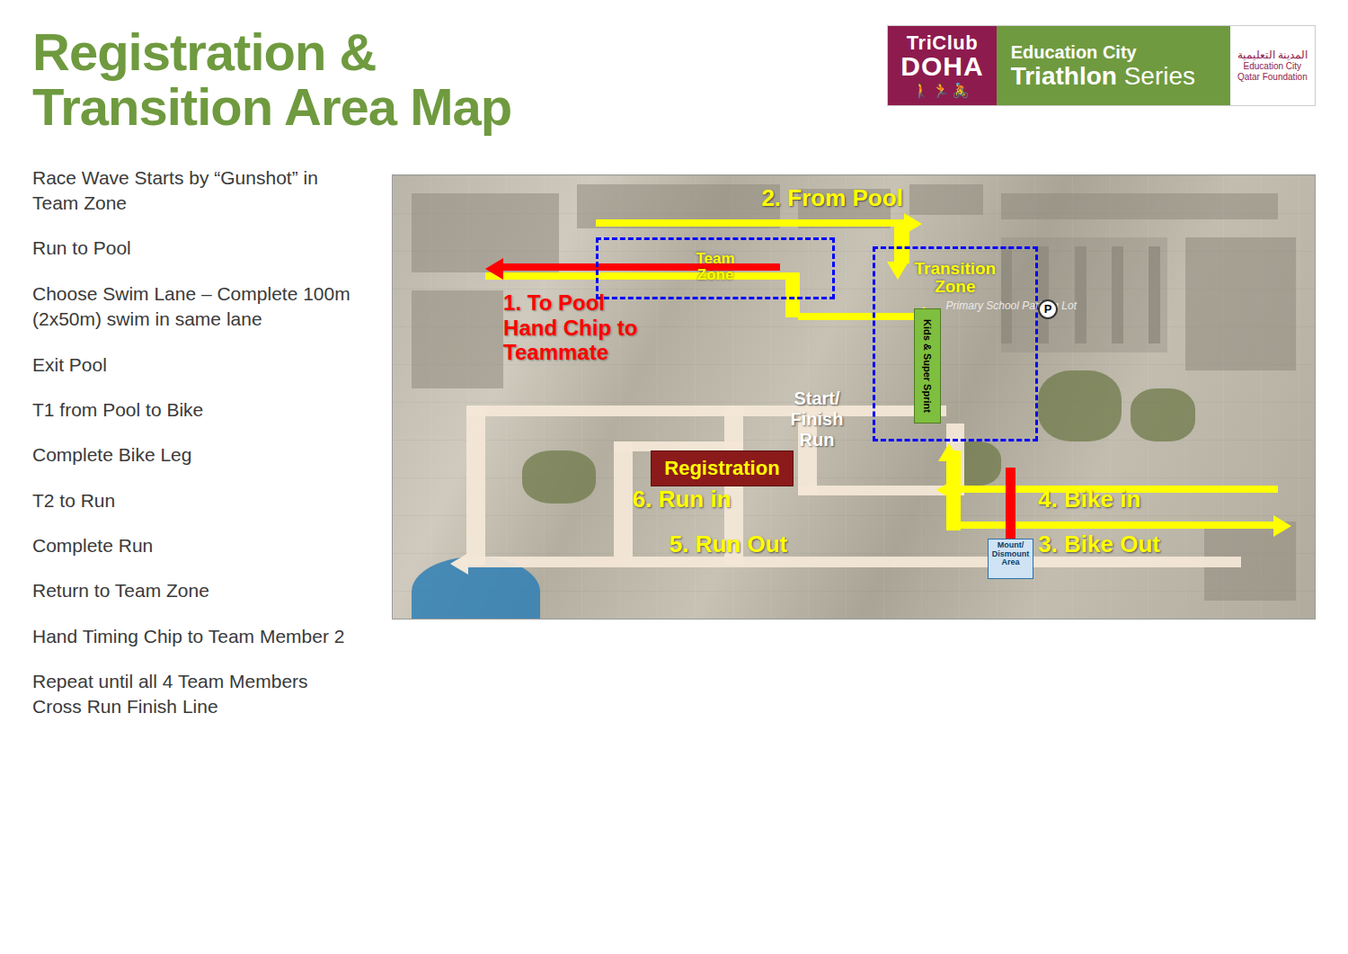Registration &
Transition Area Map
TriClub DOHA 🚶🏃🚴
Education City Triathlon Series
المدينة التعليمية Education City Qatar Foundation
Race Wave Starts by “Gunshot” in Team Zone
Run to Pool
Choose Swim Lane – Complete 100m (2x50m) swim in same lane
Exit Pool
T1 from Pool to Bike
Complete Bike Leg
T2 to Run
Complete Run
Return to Team Zone
Hand Timing Chip to Team Member 2
Repeat until all 4 Team Members Cross Run Finish Line
Team
Zone
Transition
Zone
Kids & Super Sprint
Primary School Parking Lot
P
Mount/
Dismount
Area
Start/
Finish
Run
Registration
2. From Pool
1. To Pool
Hand Chip to
Teammate
3. Bike Out
4. Bike in
5. Run Out
6. Run in